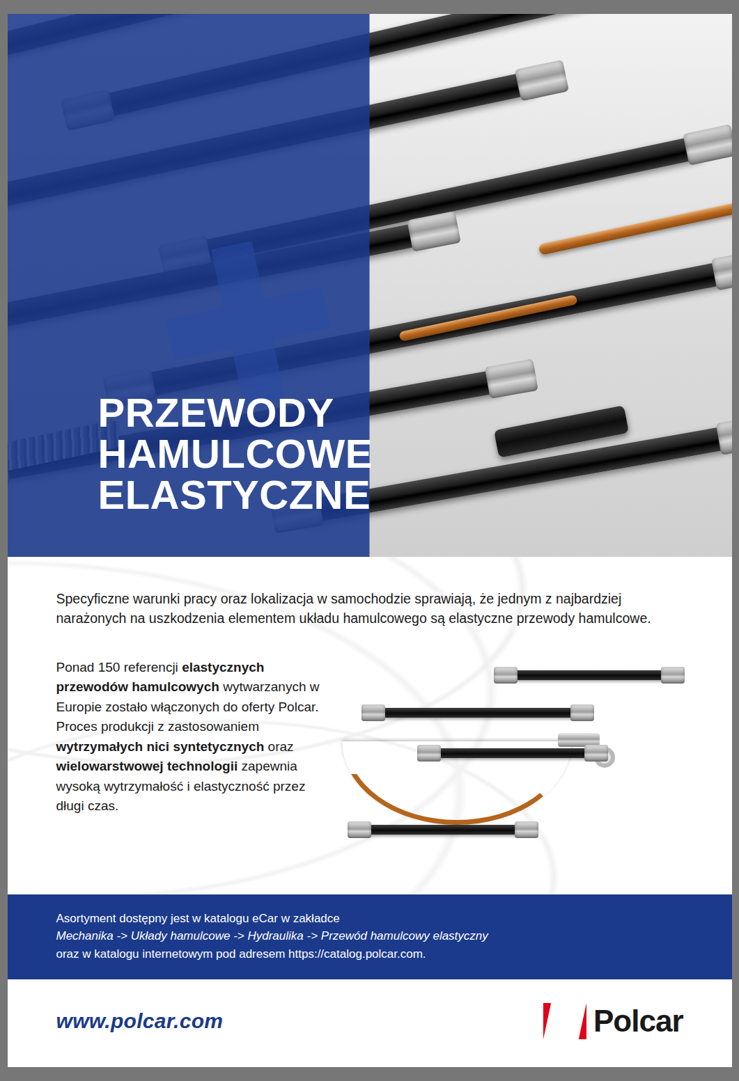Przewody
hamulcowe
elastyczne
Specyficzne warunki pracy oraz lokalizacja w samochodzie sprawiają, że jednym z najbardziej narażonych na uszkodzenia elementem układu hamulcowego są elastyczne przewody hamulcowe.
Ponad 150 referencji elastycznych przewodów hamulcowych wytwarzanych w Europie zostało włączonych do oferty Polcar. Proces produkcji z zastosowaniem wytrzymałych nici syntetycznych oraz wielowarstwowej technologii zapewnia wysoką wytrzymałość i elastyczność przez długi czas.
Asortyment dostępny jest w katalogu eCar w zakładce
Mechanika -> Układy hamulcowe -> Hydraulika -> Przewód hamulcowy elastyczny
oraz w katalogu internetowym pod adresem https://catalog.polcar.com.
www.polcar.com
Polcar